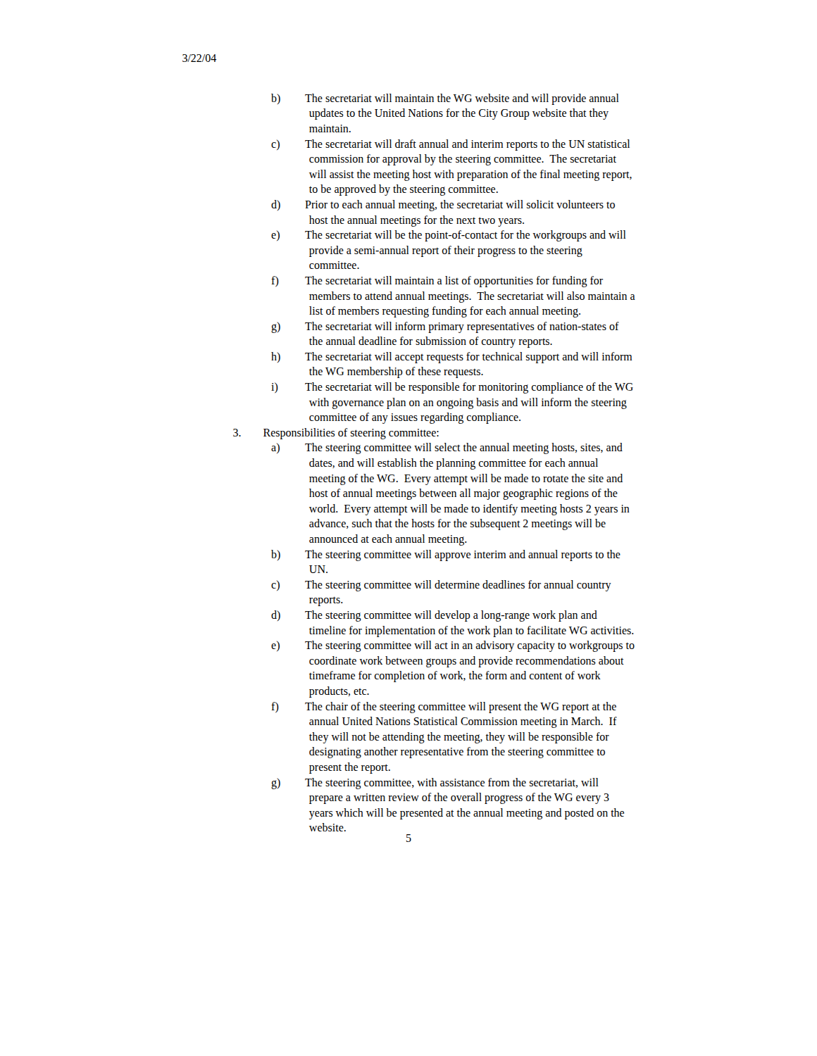3/22/04
b) The secretariat will maintain the WG website and will provide annual updates to the United Nations for the City Group website that they maintain.
c) The secretariat will draft annual and interim reports to the UN statistical commission for approval by the steering committee. The secretariat will assist the meeting host with preparation of the final meeting report, to be approved by the steering committee.
d) Prior to each annual meeting, the secretariat will solicit volunteers to host the annual meetings for the next two years.
e) The secretariat will be the point-of-contact for the workgroups and will provide a semi-annual report of their progress to the steering committee.
f) The secretariat will maintain a list of opportunities for funding for members to attend annual meetings. The secretariat will also maintain a list of members requesting funding for each annual meeting.
g) The secretariat will inform primary representatives of nation-states of the annual deadline for submission of country reports.
h) The secretariat will accept requests for technical support and will inform the WG membership of these requests.
i) The secretariat will be responsible for monitoring compliance of the WG with governance plan on an ongoing basis and will inform the steering committee of any issues regarding compliance.
3. Responsibilities of steering committee:
a) The steering committee will select the annual meeting hosts, sites, and dates, and will establish the planning committee for each annual meeting of the WG. Every attempt will be made to rotate the site and host of annual meetings between all major geographic regions of the world. Every attempt will be made to identify meeting hosts 2 years in advance, such that the hosts for the subsequent 2 meetings will be announced at each annual meeting.
b) The steering committee will approve interim and annual reports to the UN.
c) The steering committee will determine deadlines for annual country reports.
d) The steering committee will develop a long-range work plan and timeline for implementation of the work plan to facilitate WG activities.
e) The steering committee will act in an advisory capacity to workgroups to coordinate work between groups and provide recommendations about timeframe for completion of work, the form and content of work products, etc.
f) The chair of the steering committee will present the WG report at the annual United Nations Statistical Commission meeting in March. If they will not be attending the meeting, they will be responsible for designating another representative from the steering committee to present the report.
g) The steering committee, with assistance from the secretariat, will prepare a written review of the overall progress of the WG every 3 years which will be presented at the annual meeting and posted on the website.
5